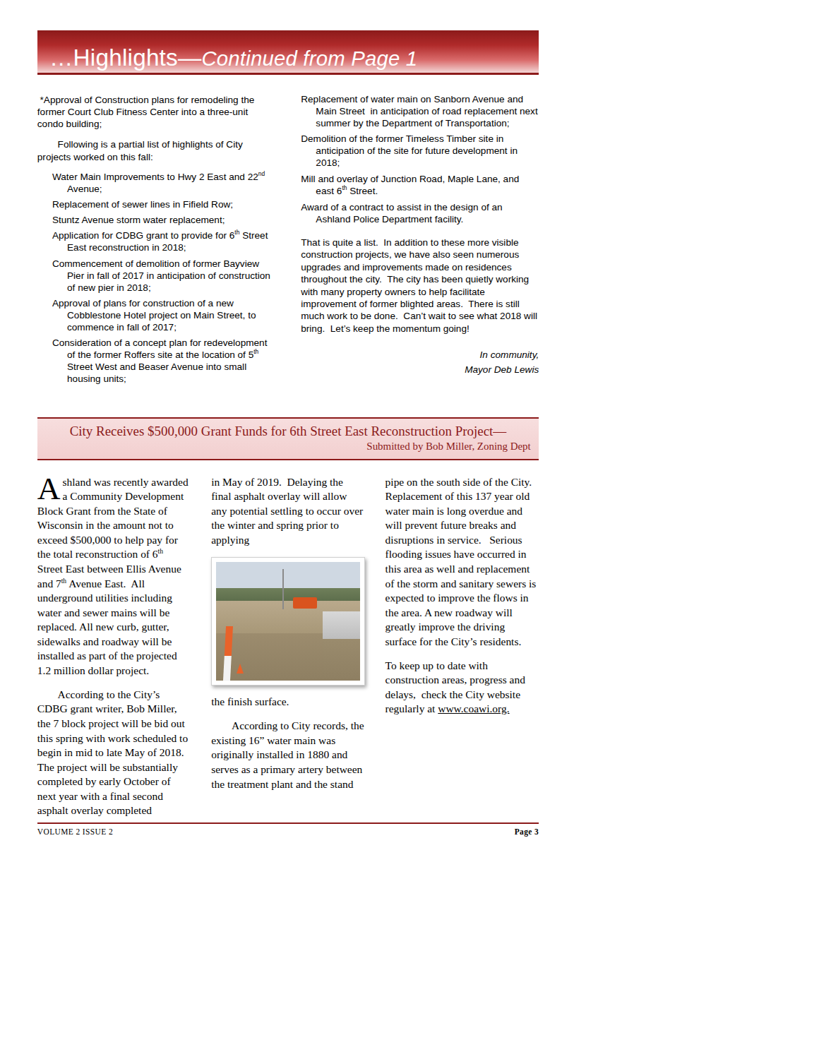…Highlights—Continued from Page 1
*Approval of Construction plans for remodeling the former Court Club Fitness Center into a three-unit condo building;
Following is a partial list of highlights of City projects worked on this fall:
Water Main Improvements to Hwy 2 East and 22nd Avenue;
Replacement of sewer lines in Fifield Row;
Stuntz Avenue storm water replacement;
Application for CDBG grant to provide for 6th Street East reconstruction in 2018;
Commencement of demolition of former Bayview Pier in fall of 2017 in anticipation of construction of new pier in 2018;
Approval of plans for construction of a new Cobblestone Hotel project on Main Street, to commence in fall of 2017;
Consideration of a concept plan for redevelopment of the former Roffers site at the location of 5th Street West and Beaser Avenue into small housing units;
Replacement of water main on Sanborn Avenue and Main Street in anticipation of road replacement next summer by the Department of Transportation;
Demolition of the former Timeless Timber site in anticipation of the site for future development in 2018;
Mill and overlay of Junction Road, Maple Lane, and east 6th Street.
Award of a contract to assist in the design of an Ashland Police Department facility.
That is quite a list. In addition to these more visible construction projects, we have also seen numerous upgrades and improvements made on residences throughout the city. The city has been quietly working with many property owners to help facilitate improvement of former blighted areas. There is still much work to be done. Can’t wait to see what 2018 will bring. Let’s keep the momentum going!
In community,
Mayor Deb Lewis
City Receives $500,000 Grant Funds for 6th Street East Reconstruction Project—
Submitted by Bob Miller, Zoning Dept
Ashland was recently awarded a Community Development Block Grant from the State of Wisconsin in the amount not to exceed $500,000 to help pay for the total reconstruction of 6th Street East between Ellis Avenue and 7th Avenue East. All underground utilities including water and sewer mains will be replaced. All new curb, gutter, sidewalks and roadway will be installed as part of the projected 1.2 million dollar project.
According to the City’s CDBG grant writer, Bob Miller, the 7 block project will be bid out this spring with work scheduled to begin in mid to late May of 2018. The project will be substantially completed by early October of next year with a final second asphalt overlay completed
in May of 2019. Delaying the final asphalt overlay will allow any potential settling to occur over the winter and spring prior to applying
the finish surface.
According to City records, the existing 16” water main was originally installed in 1880 and serves as a primary artery between the treatment plant and the stand
pipe on the south side of the City. Replacement of this 137 year old water main is long overdue and will prevent future breaks and disruptions in service. Serious flooding issues have occurred in this area as well and replacement of the storm and sanitary sewers is expected to improve the flows in the area. A new roadway will greatly improve the driving surface for the City’s residents.
To keep up to date with construction areas, progress and delays, check the City website regularly at www.coawi.org.
VOLUME 2 ISSUE 2
Page 3